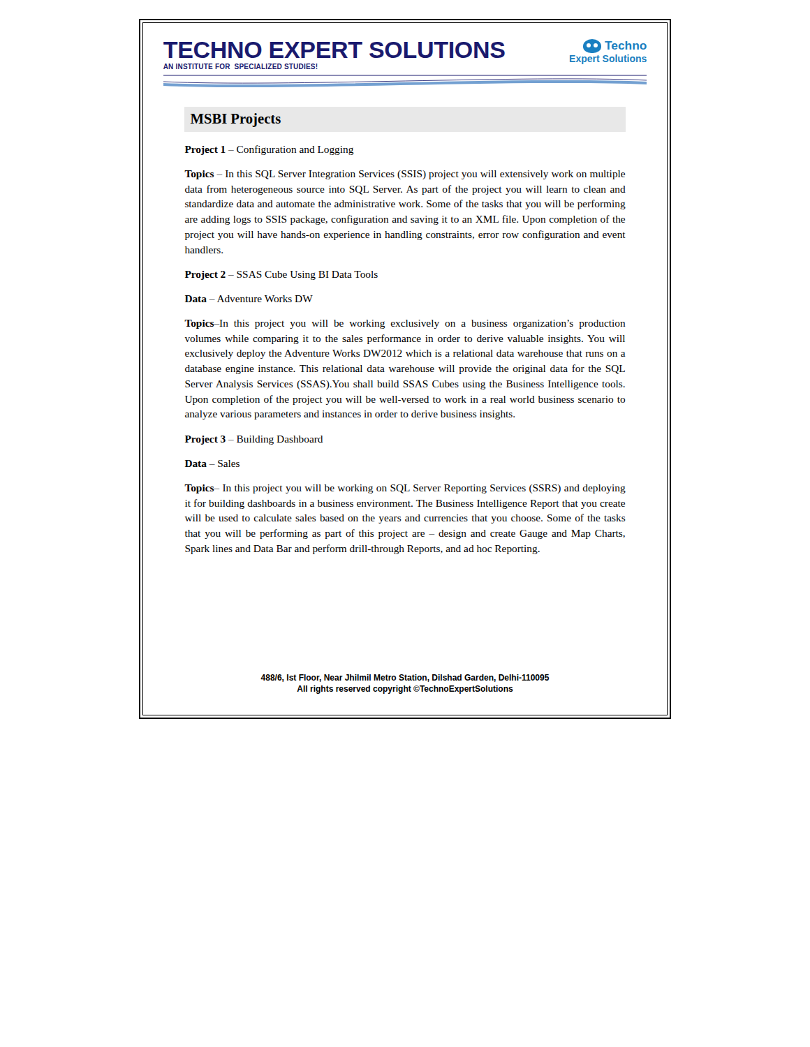Techno Expert Solutions
An Institute for Specialized Studies!
Techno
Expert Solutions
MSBI Projects
Project 1 – Configuration and Logging
Topics – In this SQL Server Integration Services (SSIS) project you will extensively work on multiple data from heterogeneous source into SQL Server. As part of the project you will learn to clean and standardize data and automate the administrative work. Some of the tasks that you will be performing are adding logs to SSIS package, configuration and saving it to an XML file. Upon completion of the project you will have hands-on experience in handling constraints, error row configuration and event handlers.
Project 2 – SSAS Cube Using BI Data Tools
Data – Adventure Works DW
Topics–In this project you will be working exclusively on a business organization’s production volumes while comparing it to the sales performance in order to derive valuable insights. You will exclusively deploy the Adventure Works DW2012 which is a relational data warehouse that runs on a database engine instance. This relational data warehouse will provide the original data for the SQL Server Analysis Services (SSAS).You shall build SSAS Cubes using the Business Intelligence tools. Upon completion of the project you will be well-versed to work in a real world business scenario to analyze various parameters and instances in order to derive business insights.
Project 3 – Building Dashboard
Data – Sales
Topics– In this project you will be working on SQL Server Reporting Services (SSRS) and deploying it for building dashboards in a business environment. The Business Intelligence Report that you create will be used to calculate sales based on the years and currencies that you choose. Some of the tasks that you will be performing as part of this project are – design and create Gauge and Map Charts, Spark lines and Data Bar and perform drill-through Reports, and ad hoc Reporting.
488/6, Ist Floor, Near Jhilmil Metro Station, Dilshad Garden, Delhi-110095
All rights reserved copyright ©TechnoExpertSolutions